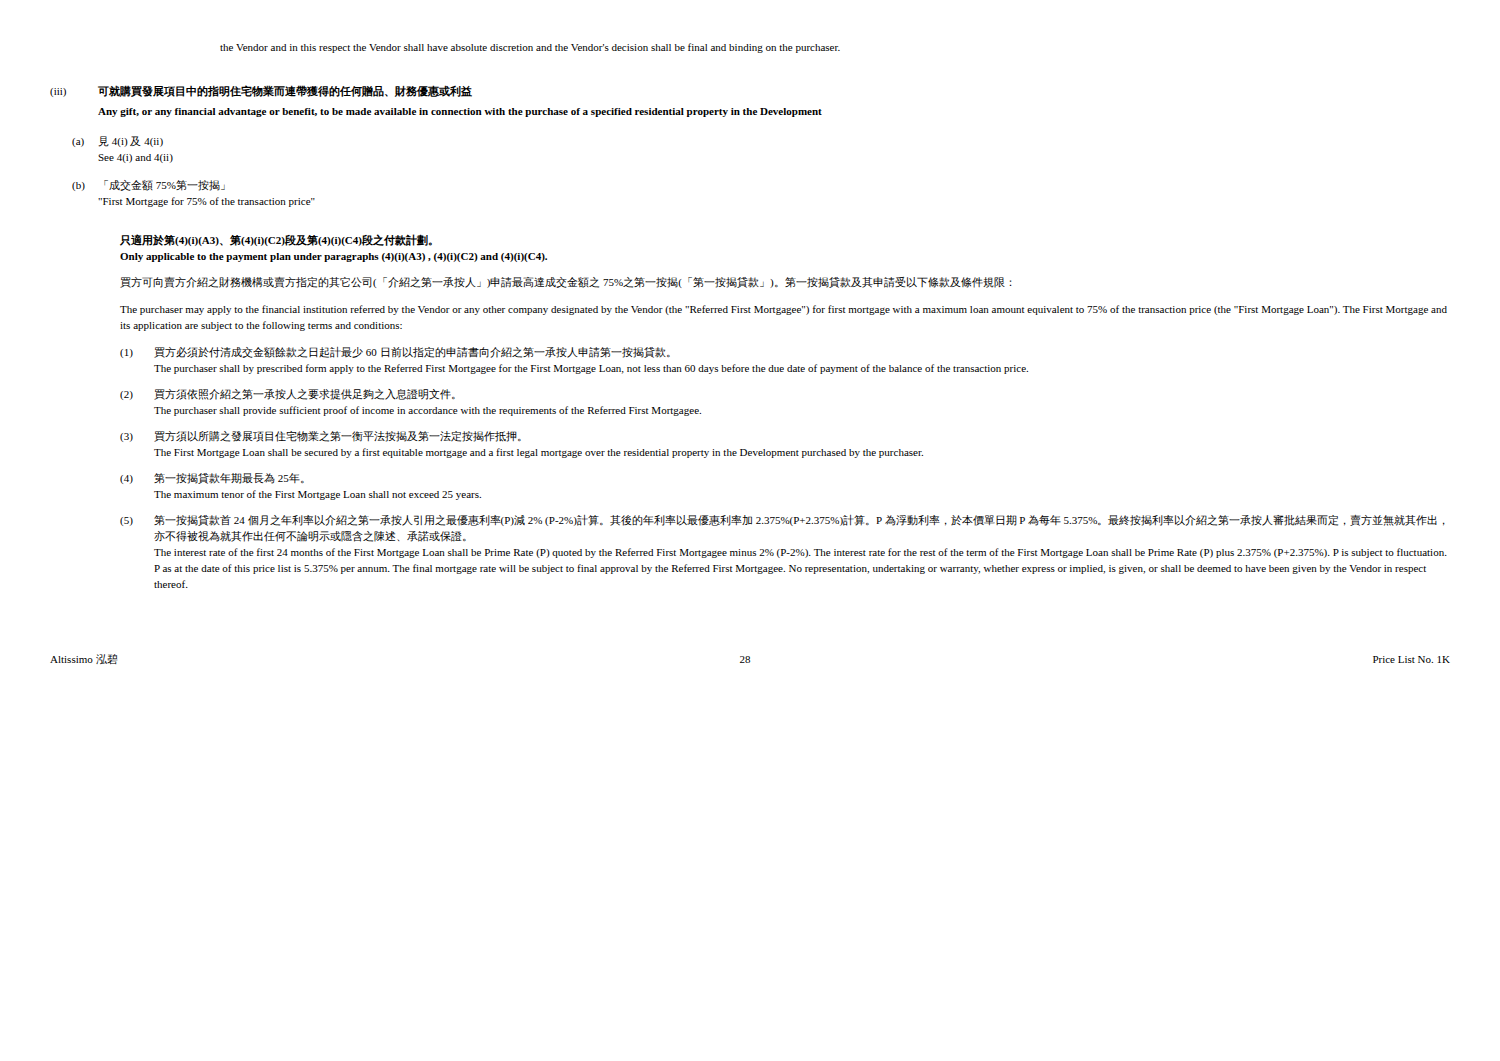the Vendor and in this respect the Vendor shall have absolute discretion and the Vendor's decision shall be final and binding on the purchaser.
(iii)
可就購買發展項目中的指明住宅物業而連帶獲得的任何贈品、財務優惠或利益
Any gift, or any financial advantage or benefit, to be made available in connection with the purchase of a specified residential property in the Development
(a)
見 4(i) 及 4(ii)
See 4(i) and 4(ii)
(b)
「成交金額 75%第一按揭」
"First Mortgage for 75% of the transaction price"
只適用於第(4)(i)(A3)、第(4)(i)(C2)段及第(4)(i)(C4)段之付款計劃。
Only applicable to the payment plan under paragraphs (4)(i)(A3) , (4)(i)(C2) and (4)(i)(C4).
買方可向賣方介紹之財務機構或賣方指定的其它公司(「介紹之第一承按人」)申請最高達成交金額之 75%之第一按揭(「第一按揭貸款」)。第一按揭貸款及其申請受以下條款及條件規限：
The purchaser may apply to the financial institution referred by the Vendor or any other company designated by the Vendor (the "Referred First Mortgagee") for first mortgage with a maximum loan amount equivalent to 75% of the transaction price (the "First Mortgage Loan"). The First Mortgage and its application are subject to the following terms and conditions:
(1)
買方必須於付清成交金額餘款之日起計最少 60 日前以指定的申請書向介紹之第一承按人申請第一按揭貸款。
The purchaser shall by prescribed form apply to the Referred First Mortgagee for the First Mortgage Loan, not less than 60 days before the due date of payment of the balance of the transaction price.
(2)
買方須依照介紹之第一承按人之要求提供足夠之入息證明文件。
The purchaser shall provide sufficient proof of income in accordance with the requirements of the Referred First Mortgagee.
(3)
買方須以所購之發展項目住宅物業之第一衡平法按揭及第一法定按揭作抵押。
The First Mortgage Loan shall be secured by a first equitable mortgage and a first legal mortgage over the residential property in the Development purchased by the purchaser.
(4)
第一按揭貸款年期最長為 25年。
The maximum tenor of the First Mortgage Loan shall not exceed 25 years.
(5)
第一按揭貸款首 24 個月之年利率以介紹之第一承按人引用之最優惠利率(P)減 2% (P-2%)計算。其後的年利率以最優惠利率加 2.375%(P+2.375%)計算。P 為浮動利率，於本價單日期 P 為每年 5.375%。最終按揭利率以介紹之第一承按人審批結果而定，賣方並無就其作出，亦不得被視為就其作出任何不論明示或隱含之陳述、承諾或保證。
The interest rate of the first 24 months of the First Mortgage Loan shall be Prime Rate (P) quoted by the Referred First Mortgagee minus 2% (P-2%). The interest rate for the rest of the term of the First Mortgage Loan shall be Prime Rate (P) plus 2.375% (P+2.375%). P is subject to fluctuation. P as at the date of this price list is 5.375% per annum. The final mortgage rate will be subject to final approval by the Referred First Mortgagee. No representation, undertaking or warranty, whether express or implied, is given, or shall be deemed to have been given by the Vendor in respect thereof.
Altissimo 泓碧
28
Price List No. 1K